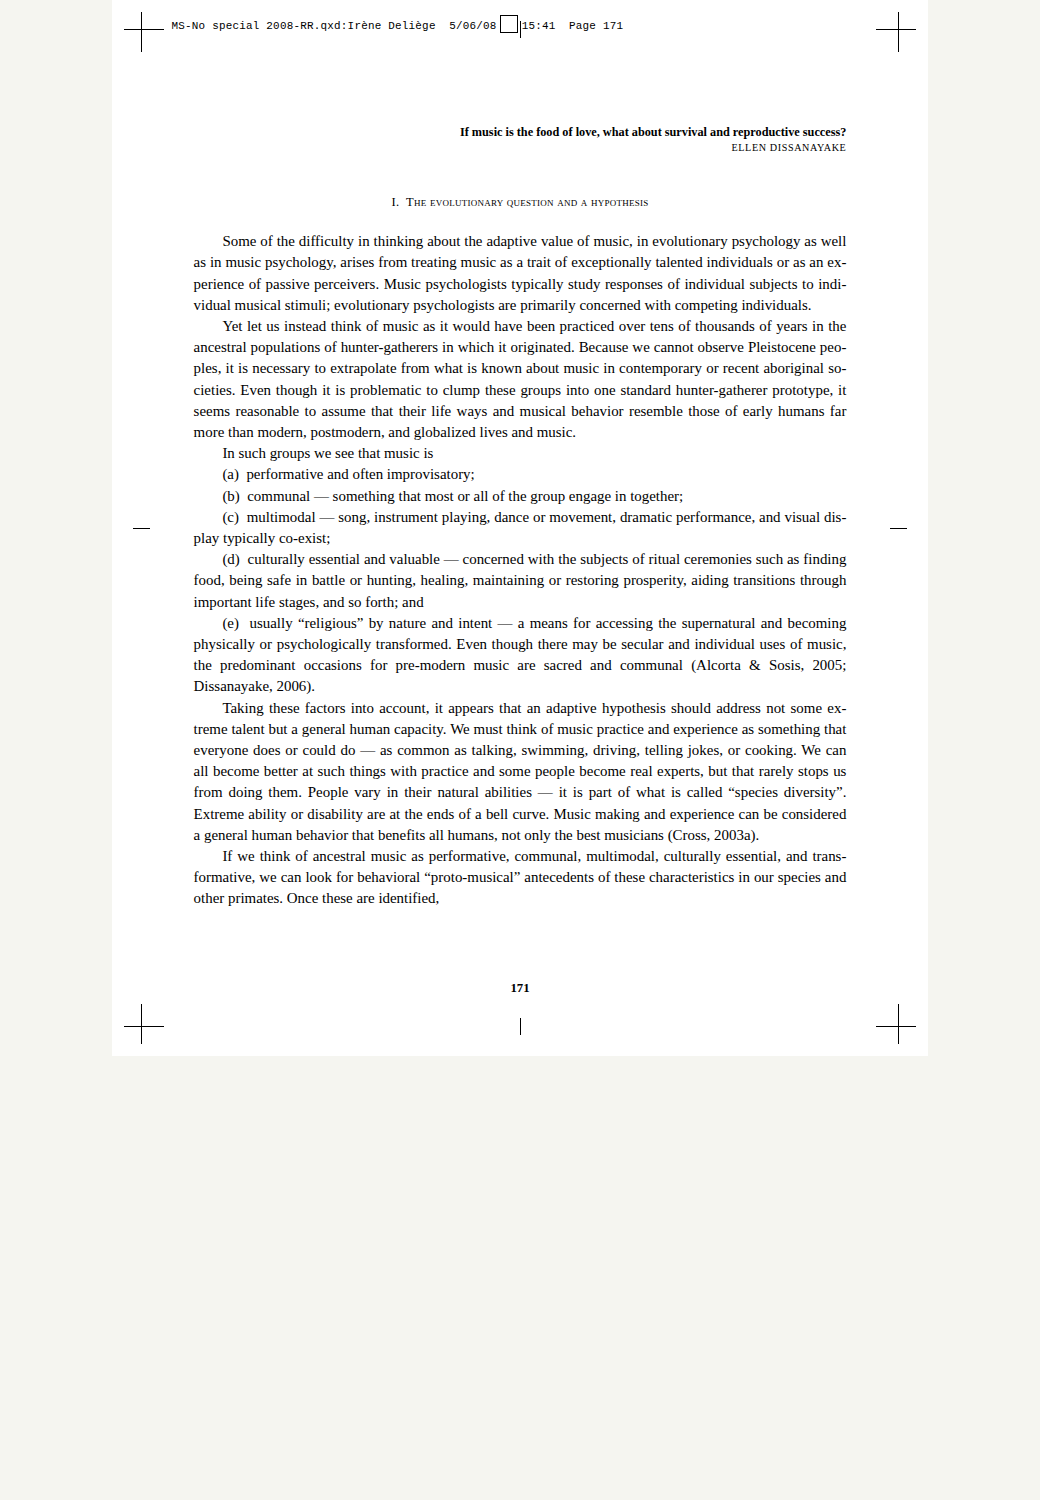MS-No special 2008-RR.qxd:Irène Deliège 5/06/08 15:41 Page 171
If music is the food of love, what about survival and reproductive success?
ELLEN DISSANAYAKE
I. The evolutionary question and a hypothesis
Some of the difficulty in thinking about the adaptive value of music, in evolutionary psychology as well as in music psychology, arises from treating music as a trait of exceptionally talented individuals or as an experience of passive perceivers. Music psychologists typically study responses of individual subjects to individual musical stimuli; evolutionary psychologists are primarily concerned with competing individuals.
Yet let us instead think of music as it would have been practiced over tens of thousands of years in the ancestral populations of hunter-gatherers in which it originated. Because we cannot observe Pleistocene peoples, it is necessary to extrapolate from what is known about music in contemporary or recent aboriginal societies. Even though it is problematic to clump these groups into one standard hunter-gatherer prototype, it seems reasonable to assume that their life ways and musical behavior resemble those of early humans far more than modern, postmodern, and globalized lives and music.
In such groups we see that music is
(a) performative and often improvisatory;
(b) communal — something that most or all of the group engage in together;
(c) multimodal — song, instrument playing, dance or movement, dramatic performance, and visual display typically co-exist;
(d) culturally essential and valuable — concerned with the subjects of ritual ceremonies such as finding food, being safe in battle or hunting, healing, maintaining or restoring prosperity, aiding transitions through important life stages, and so forth; and
(e) usually “religious” by nature and intent — a means for accessing the supernatural and becoming physically or psychologically transformed. Even though there may be secular and individual uses of music, the predominant occasions for pre-modern music are sacred and communal (Alcorta & Sosis, 2005; Dissanayake, 2006).
Taking these factors into account, it appears that an adaptive hypothesis should address not some extreme talent but a general human capacity. We must think of music practice and experience as something that everyone does or could do — as common as talking, swimming, driving, telling jokes, or cooking. We can all become better at such things with practice and some people become real experts, but that rarely stops us from doing them. People vary in their natural abilities — it is part of what is called “species diversity”. Extreme ability or disability are at the ends of a bell curve. Music making and experience can be considered a general human behavior that benefits all humans, not only the best musicians (Cross, 2003a).
If we think of ancestral music as performative, communal, multimodal, culturally essential, and transformative, we can look for behavioral “proto-musical” antecedents of these characteristics in our species and other primates. Once these are identified,
171